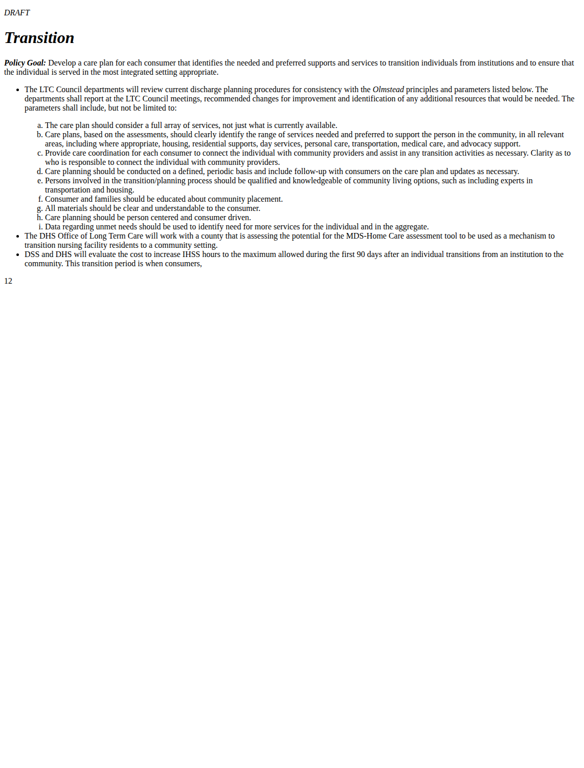DRAFT
Transition
Policy Goal: Develop a care plan for each consumer that identifies the needed and preferred supports and services to transition individuals from institutions and to ensure that the individual is served in the most integrated setting appropriate.
The LTC Council departments will review current discharge planning procedures for consistency with the Olmstead principles and parameters listed below. The departments shall report at the LTC Council meetings, recommended changes for improvement and identification of any additional resources that would be needed. The parameters shall include, but not be limited to:
The care plan should consider a full array of services, not just what is currently available.
Care plans, based on the assessments, should clearly identify the range of services needed and preferred to support the person in the community, in all relevant areas, including where appropriate, housing, residential supports, day services, personal care, transportation, medical care, and advocacy support.
Provide care coordination for each consumer to connect the individual with community providers and assist in any transition activities as necessary. Clarity as to who is responsible to connect the individual with community providers.
Care planning should be conducted on a defined, periodic basis and include follow-up with consumers on the care plan and updates as necessary.
Persons involved in the transition/planning process should be qualified and knowledgeable of community living options, such as including experts in transportation and housing.
Consumer and families should be educated about community placement.
All materials should be clear and understandable to the consumer.
Care planning should be person centered and consumer driven.
Data regarding unmet needs should be used to identify need for more services for the individual and in the aggregate.
The DHS Office of Long Term Care will work with a county that is assessing the potential for the MDS-Home Care assessment tool to be used as a mechanism to transition nursing facility residents to a community setting.
DSS and DHS will evaluate the cost to increase IHSS hours to the maximum allowed during the first 90 days after an individual transitions from an institution to the community. This transition period is when consumers,
12